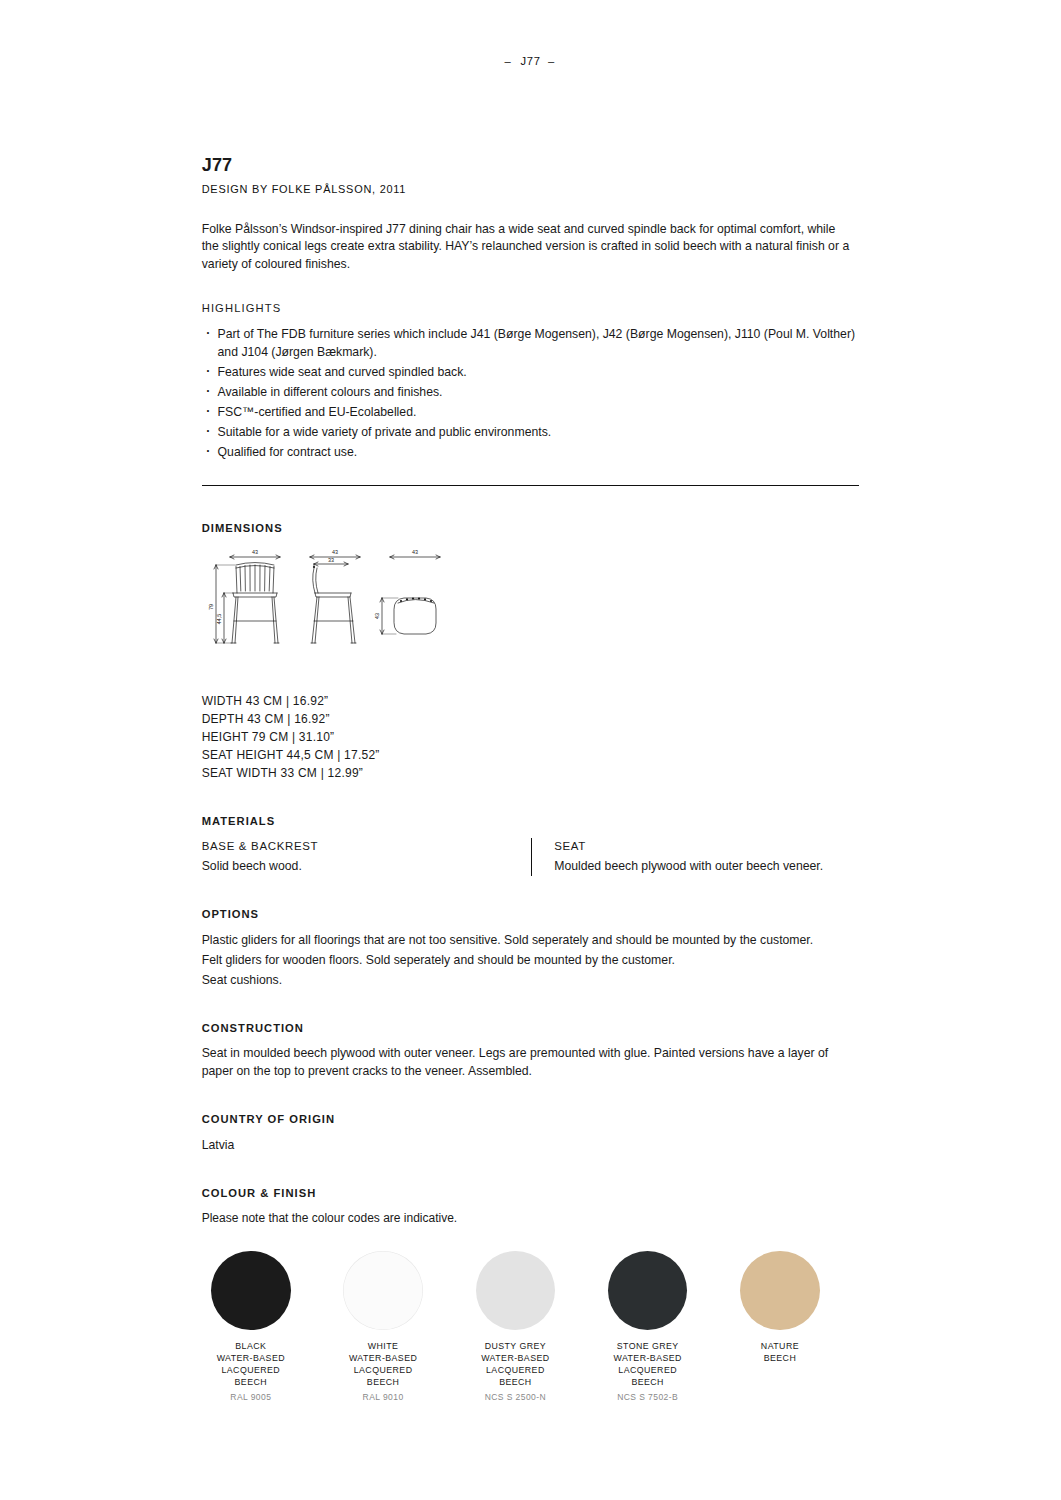– J77 –
J77
Design by Folke Pålsson, 2011
Folke Pålsson’s Windsor-inspired J77 dining chair has a wide seat and curved spindle back for optimal comfort, while the slightly conical legs create extra stability. HAY’s relaunched version is crafted in solid beech with a natural finish or a variety of coloured finishes.
Highlights
Part of The FDB furniture series which include J41 (Børge Mogensen), J42 (Børge Mogensen), J110 (Poul M. Volther) and J104 (Jørgen Bækmark).
Features wide seat and curved spindled back.
Available in different colours and finishes.
FSC™-certified and EU-Ecolabelled.
Suitable for a wide variety of private and public environments.
Qualified for contract use.
Dimensions
43 79 44,5 43 33 43 43
WIDTH 43 CM | 16.92”
DEPTH 43 CM | 16.92”
HEIGHT 79 CM | 31.10”
SEAT HEIGHT 44,5 CM | 17.52”
SEAT WIDTH 33 CM | 12.99”
Materials
Base & Backrest
Solid beech wood.
Seat
Moulded beech plywood with outer beech veneer.
Options
Plastic gliders for all floorings that are not too sensitive. Sold seperately and should be mounted by the customer.
Felt gliders for wooden floors. Sold seperately and should be mounted by the customer.
Seat cushions.
Construction
Seat in moulded beech plywood with outer veneer. Legs are premounted with glue. Painted versions have a layer of paper on the top to prevent cracks to the veneer. Assembled.
Country of Origin
Latvia
Colour & Finish
Please note that the colour codes are indicative.
Black
Water-based
Lacquered
Beech
RAL 9005
White
Water-based
Lacquered
Beech
RAL 9010
Dusty Grey
Water-based
Lacquered
Beech
NCS S 2500-N
Stone Grey
Water-based
Lacquered
Beech
NCS S 7502-B
Nature
Beech